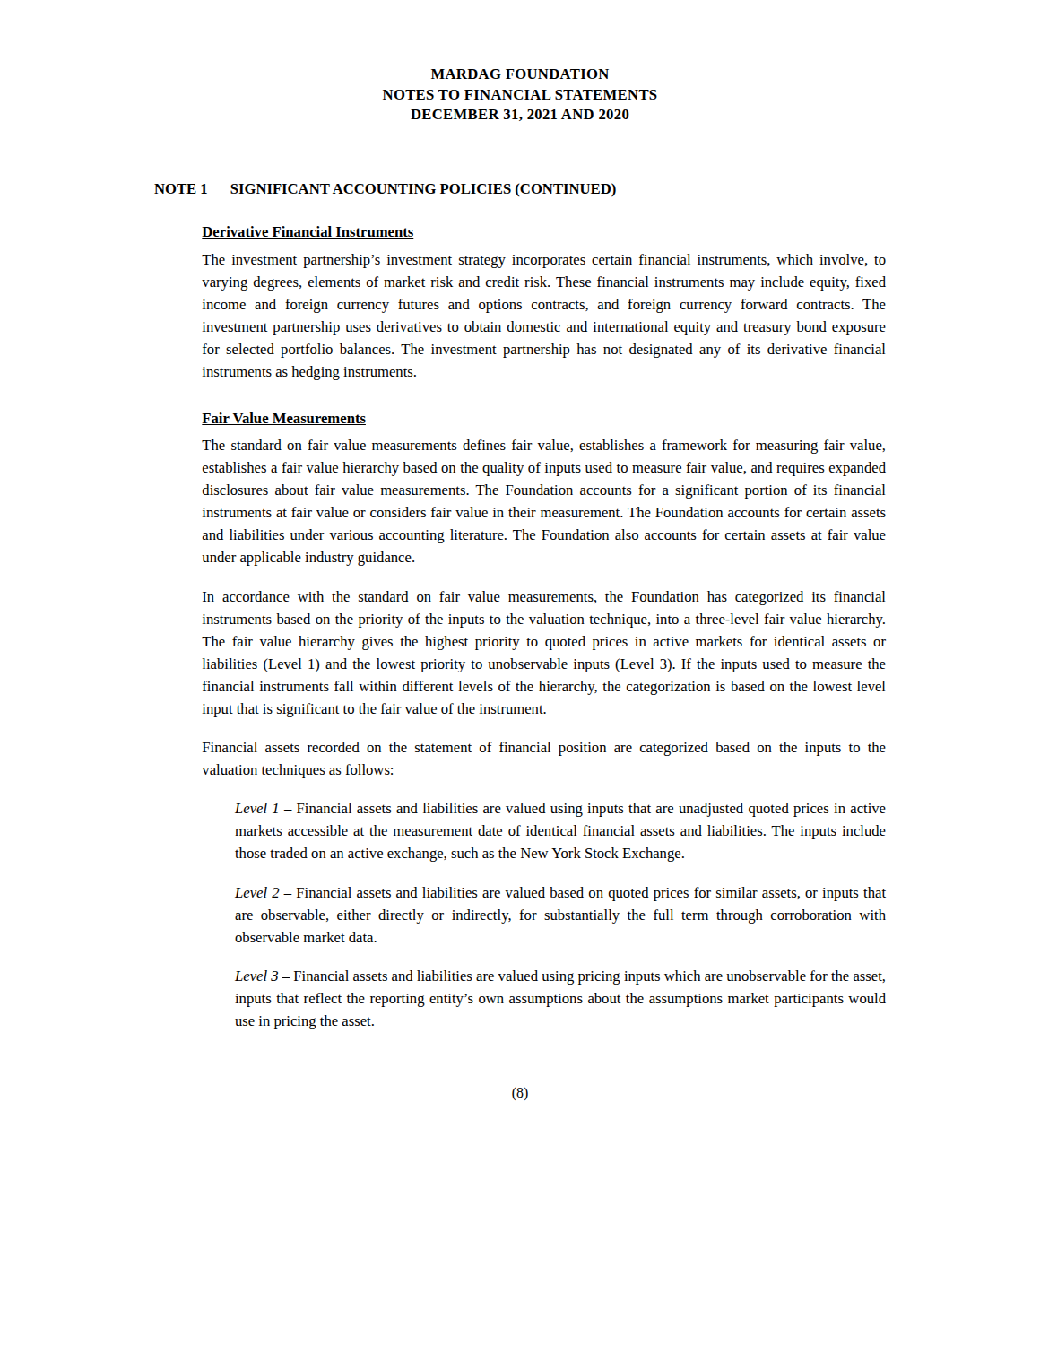MARDAG FOUNDATION
NOTES TO FINANCIAL STATEMENTS
DECEMBER 31, 2021 AND 2020
NOTE 1 SIGNIFICANT ACCOUNTING POLICIES (CONTINUED)
Derivative Financial Instruments
The investment partnership’s investment strategy incorporates certain financial instruments, which involve, to varying degrees, elements of market risk and credit risk. These financial instruments may include equity, fixed income and foreign currency futures and options contracts, and foreign currency forward contracts. The investment partnership uses derivatives to obtain domestic and international equity and treasury bond exposure for selected portfolio balances. The investment partnership has not designated any of its derivative financial instruments as hedging instruments.
Fair Value Measurements
The standard on fair value measurements defines fair value, establishes a framework for measuring fair value, establishes a fair value hierarchy based on the quality of inputs used to measure fair value, and requires expanded disclosures about fair value measurements. The Foundation accounts for a significant portion of its financial instruments at fair value or considers fair value in their measurement. The Foundation accounts for certain assets and liabilities under various accounting literature. The Foundation also accounts for certain assets at fair value under applicable industry guidance.
In accordance with the standard on fair value measurements, the Foundation has categorized its financial instruments based on the priority of the inputs to the valuation technique, into a three-level fair value hierarchy. The fair value hierarchy gives the highest priority to quoted prices in active markets for identical assets or liabilities (Level 1) and the lowest priority to unobservable inputs (Level 3). If the inputs used to measure the financial instruments fall within different levels of the hierarchy, the categorization is based on the lowest level input that is significant to the fair value of the instrument.
Financial assets recorded on the statement of financial position are categorized based on the inputs to the valuation techniques as follows:
Level 1 – Financial assets and liabilities are valued using inputs that are unadjusted quoted prices in active markets accessible at the measurement date of identical financial assets and liabilities. The inputs include those traded on an active exchange, such as the New York Stock Exchange.
Level 2 – Financial assets and liabilities are valued based on quoted prices for similar assets, or inputs that are observable, either directly or indirectly, for substantially the full term through corroboration with observable market data.
Level 3 – Financial assets and liabilities are valued using pricing inputs which are unobservable for the asset, inputs that reflect the reporting entity’s own assumptions about the assumptions market participants would use in pricing the asset.
(8)